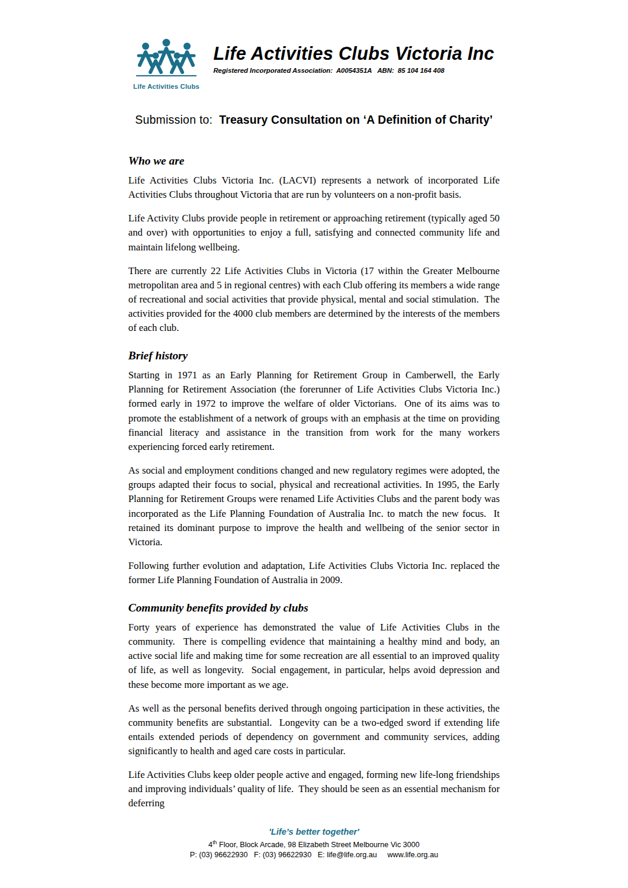Life Activities Clubs
Life Activities Clubs Victoria Inc
Registered Incorporated Association: A0054351A ABN: 85 104 164 408
Submission to: Treasury Consultation on ‘A Definition of Charity’
Who we are
Life Activities Clubs Victoria Inc. (LACVI) represents a network of incorporated Life Activities Clubs throughout Victoria that are run by volunteers on a non-profit basis.
Life Activity Clubs provide people in retirement or approaching retirement (typically aged 50 and over) with opportunities to enjoy a full, satisfying and connected community life and maintain lifelong wellbeing.
There are currently 22 Life Activities Clubs in Victoria (17 within the Greater Melbourne metropolitan area and 5 in regional centres) with each Club offering its members a wide range of recreational and social activities that provide physical, mental and social stimulation. The activities provided for the 4000 club members are determined by the interests of the members of each club.
Brief history
Starting in 1971 as an Early Planning for Retirement Group in Camberwell, the Early Planning for Retirement Association (the forerunner of Life Activities Clubs Victoria Inc.) formed early in 1972 to improve the welfare of older Victorians. One of its aims was to promote the establishment of a network of groups with an emphasis at the time on providing financial literacy and assistance in the transition from work for the many workers experiencing forced early retirement.
As social and employment conditions changed and new regulatory regimes were adopted, the groups adapted their focus to social, physical and recreational activities. In 1995, the Early Planning for Retirement Groups were renamed Life Activities Clubs and the parent body was incorporated as the Life Planning Foundation of Australia Inc. to match the new focus. It retained its dominant purpose to improve the health and wellbeing of the senior sector in Victoria.
Following further evolution and adaptation, Life Activities Clubs Victoria Inc. replaced the former Life Planning Foundation of Australia in 2009.
Community benefits provided by clubs
Forty years of experience has demonstrated the value of Life Activities Clubs in the community. There is compelling evidence that maintaining a healthy mind and body, an active social life and making time for some recreation are all essential to an improved quality of life, as well as longevity. Social engagement, in particular, helps avoid depression and these become more important as we age.
As well as the personal benefits derived through ongoing participation in these activities, the community benefits are substantial. Longevity can be a two-edged sword if extending life entails extended periods of dependency on government and community services, adding significantly to health and aged care costs in particular.
Life Activities Clubs keep older people active and engaged, forming new life-long friendships and improving individuals’ quality of life. They should be seen as an essential mechanism for deferring
'Life’s better together'
4th Floor, Block Arcade, 98 Elizabeth Street Melbourne Vic 3000
P: (03) 96622930 F: (03) 96622930 E: life@life.org.au www.life.org.au